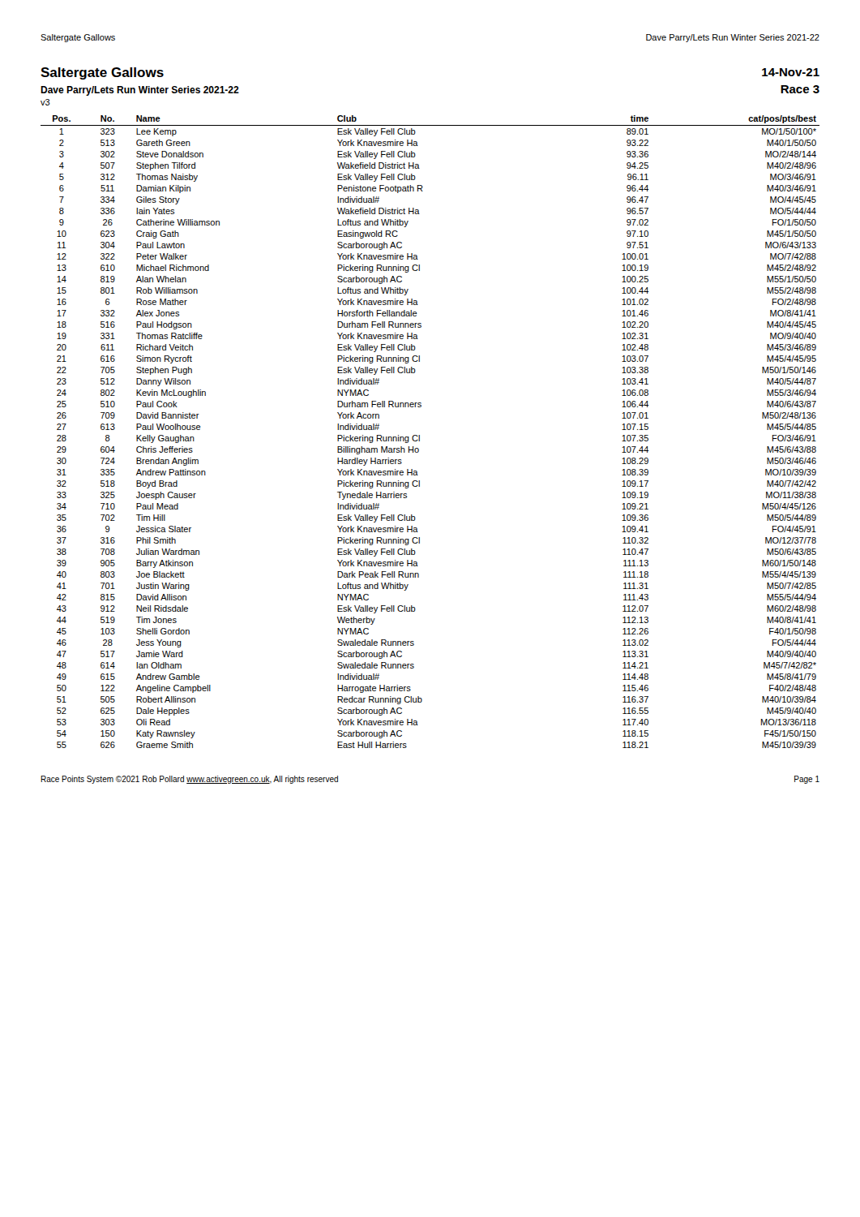Saltergate Gallows Dave Parry/Lets Run Winter Series 2021-22
Saltergate Gallows
Dave Parry/Lets Run Winter Series 2021-22
v3
14-Nov-21
Race 3
| Pos. | No. | Name | Club | time | cat/pos/pts/best |
| --- | --- | --- | --- | --- | --- |
| 1 | 323 | Lee Kemp | Esk Valley Fell Club | 89.01 | MO/1/50/100* |
| 2 | 513 | Gareth Green | York Knavesmire Ha | 93.22 | M40/1/50/50 |
| 3 | 302 | Steve Donaldson | Esk Valley Fell Club | 93.36 | MO/2/48/144 |
| 4 | 507 | Stephen Tilford | Wakefield District Ha | 94.25 | M40/2/48/96 |
| 5 | 312 | Thomas Naisby | Esk Valley Fell Club | 96.11 | MO/3/46/91 |
| 6 | 511 | Damian Kilpin | Penistone Footpath R | 96.44 | M40/3/46/91 |
| 7 | 334 | Giles Story | Individual# | 96.47 | MO/4/45/45 |
| 8 | 336 | Iain Yates | Wakefield District Ha | 96.57 | MO/5/44/44 |
| 9 | 26 | Catherine Williamson | Loftus and Whitby | 97.02 | FO/1/50/50 |
| 10 | 623 | Craig Gath | Easingwold RC | 97.10 | M45/1/50/50 |
| 11 | 304 | Paul Lawton | Scarborough AC | 97.51 | MO/6/43/133 |
| 12 | 322 | Peter Walker | York Knavesmire Ha | 100.01 | MO/7/42/88 |
| 13 | 610 | Michael Richmond | Pickering Running Cl | 100.19 | M45/2/48/92 |
| 14 | 819 | Alan Whelan | Scarborough AC | 100.25 | M55/1/50/50 |
| 15 | 801 | Rob Williamson | Loftus and Whitby | 100.44 | M55/2/48/98 |
| 16 | 6 | Rose Mather | York Knavesmire Ha | 101.02 | FO/2/48/98 |
| 17 | 332 | Alex Jones | Horsforth Fellandale | 101.46 | MO/8/41/41 |
| 18 | 516 | Paul Hodgson | Durham Fell Runners | 102.20 | M40/4/45/45 |
| 19 | 331 | Thomas Ratcliffe | York Knavesmire Ha | 102.31 | MO/9/40/40 |
| 20 | 611 | Richard Veitch | Esk Valley Fell Club | 102.48 | M45/3/46/89 |
| 21 | 616 | Simon Rycroft | Pickering Running Cl | 103.07 | M45/4/45/95 |
| 22 | 705 | Stephen Pugh | Esk Valley Fell Club | 103.38 | M50/1/50/146 |
| 23 | 512 | Danny Wilson | Individual# | 103.41 | M40/5/44/87 |
| 24 | 802 | Kevin McLoughlin | NYMAC | 106.08 | M55/3/46/94 |
| 25 | 510 | Paul Cook | Durham Fell Runners | 106.44 | M40/6/43/87 |
| 26 | 709 | David Bannister | York Acorn | 107.01 | M50/2/48/136 |
| 27 | 613 | Paul Woolhouse | Individual# | 107.15 | M45/5/44/85 |
| 28 | 8 | Kelly Gaughan | Pickering Running Cl | 107.35 | FO/3/46/91 |
| 29 | 604 | Chris Jefferies | Billingham Marsh Ho | 107.44 | M45/6/43/88 |
| 30 | 724 | Brendan Anglim | Hardley Harriers | 108.29 | M50/3/46/46 |
| 31 | 335 | Andrew Pattinson | York Knavesmire Ha | 108.39 | MO/10/39/39 |
| 32 | 518 | Boyd Brad | Pickering Running Cl | 109.17 | M40/7/42/42 |
| 33 | 325 | Joesph Causer | Tynedale Harriers | 109.19 | MO/11/38/38 |
| 34 | 710 | Paul Mead | Individual# | 109.21 | M50/4/45/126 |
| 35 | 702 | Tim Hill | Esk Valley Fell Club | 109.36 | M50/5/44/89 |
| 36 | 9 | Jessica Slater | York Knavesmire Ha | 109.41 | FO/4/45/91 |
| 37 | 316 | Phil Smith | Pickering Running Cl | 110.32 | MO/12/37/78 |
| 38 | 708 | Julian Wardman | Esk Valley Fell Club | 110.47 | M50/6/43/85 |
| 39 | 905 | Barry Atkinson | York Knavesmire Ha | 111.13 | M60/1/50/148 |
| 40 | 803 | Joe Blackett | Dark Peak Fell Runn | 111.18 | M55/4/45/139 |
| 41 | 701 | Justin Waring | Loftus and Whitby | 111.31 | M50/7/42/85 |
| 42 | 815 | David Allison | NYMAC | 111.43 | M55/5/44/94 |
| 43 | 912 | Neil Ridsdale | Esk Valley Fell Club | 112.07 | M60/2/48/98 |
| 44 | 519 | Tim Jones | Wetherby | 112.13 | M40/8/41/41 |
| 45 | 103 | Shelli Gordon | NYMAC | 112.26 | F40/1/50/98 |
| 46 | 28 | Jess Young | Swaledale Runners | 113.02 | FO/5/44/44 |
| 47 | 517 | Jamie Ward | Scarborough AC | 113.31 | M40/9/40/40 |
| 48 | 614 | Ian Oldham | Swaledale Runners | 114.21 | M45/7/42/82* |
| 49 | 615 | Andrew Gamble | Individual# | 114.48 | M45/8/41/79 |
| 50 | 122 | Angeline Campbell | Harrogate Harriers | 115.46 | F40/2/48/48 |
| 51 | 505 | Robert Allinson | Redcar Running Club | 116.37 | M40/10/39/84 |
| 52 | 625 | Dale Hepples | Scarborough AC | 116.55 | M45/9/40/40 |
| 53 | 303 | Oli Read | York Knavesmire Ha | 117.40 | MO/13/36/118 |
| 54 | 150 | Katy Rawnsley | Scarborough AC | 118.15 | F45/1/50/150 |
| 55 | 626 | Graeme Smith | East Hull Harriers | 118.21 | M45/10/39/39 |
Race Points System ©2021 Rob Pollard www.activegreen.co.uk, All rights reserved Page 1